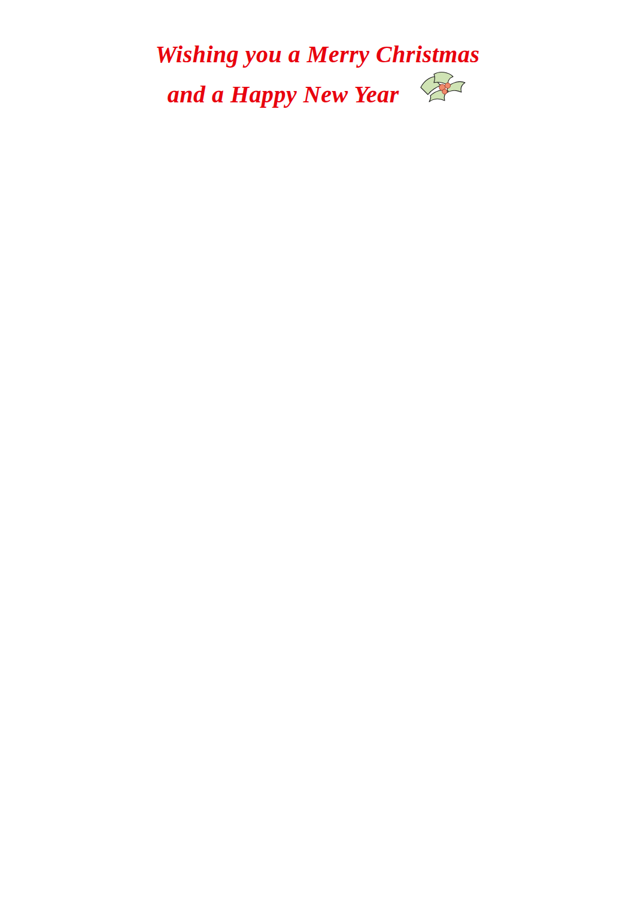Wishing you a Merry Christmas
and a Happy New Year